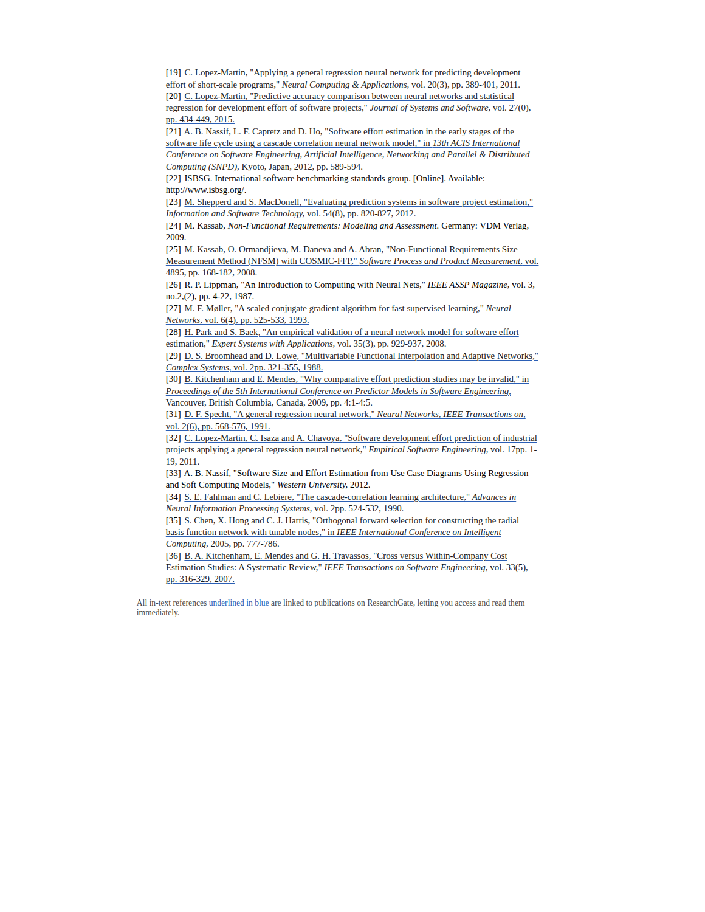[19] C. Lopez-Martin, "Applying a general regression neural network for predicting development effort of short-scale programs," Neural Computing & Applications, vol. 20(3), pp. 389-401, 2011.
[20] C. Lopez-Martin, "Predictive accuracy comparison between neural networks and statistical regression for development effort of software projects," Journal of Systems and Software, vol. 27(0), pp. 434-449, 2015.
[21] A. B. Nassif, L. F. Capretz and D. Ho, "Software effort estimation in the early stages of the software life cycle using a cascade correlation neural network model," in 13th ACIS International Conference on Software Engineering, Artificial Intelligence, Networking and Parallel & Distributed Computing (SNPD), Kyoto, Japan, 2012, pp. 589-594.
[22] ISBSG. International software benchmarking standards group. [Online]. Available: http://www.isbsg.org/.
[23] M. Shepperd and S. MacDonell, "Evaluating prediction systems in software project estimation," Information and Software Technology, vol. 54(8), pp. 820-827, 2012.
[24] M. Kassab, Non-Functional Requirements: Modeling and Assessment. Germany: VDM Verlag, 2009.
[25] M. Kassab, O. Ormandjieva, M. Daneva and A. Abran, "Non-Functional Requirements Size Measurement Method (NFSM) with COSMIC-FFP," Software Process and Product Measurement, vol. 4895, pp. 168-182, 2008.
[26] R. P. Lippman, "An Introduction to Computing with Neural Nets," IEEE ASSP Magazine, vol. 3, no.2,(2), pp. 4-22, 1987.
[27] M. F. Møller, "A scaled conjugate gradient algorithm for fast supervised learning," Neural Networks, vol. 6(4), pp. 525-533, 1993.
[28] H. Park and S. Baek, "An empirical validation of a neural network model for software effort estimation," Expert Systems with Applications, vol. 35(3), pp. 929-937, 2008.
[29] D. S. Broomhead and D. Lowe, "Multivariable Functional Interpolation and Adaptive Networks," Complex Systems, vol. 2pp. 321-355, 1988.
[30] B. Kitchenham and E. Mendes, "Why comparative effort prediction studies may be invalid," in Proceedings of the 5th International Conference on Predictor Models in Software Engineering, Vancouver, British Columbia, Canada, 2009, pp. 4:1-4:5.
[31] D. F. Specht, "A general regression neural network," Neural Networks, IEEE Transactions on, vol. 2(6), pp. 568-576, 1991.
[32] C. Lopez-Martin, C. Isaza and A. Chavoya, "Software development effort prediction of industrial projects applying a general regression neural network," Empirical Software Engineering, vol. 17pp. 1-19, 2011.
[33] A. B. Nassif, "Software Size and Effort Estimation from Use Case Diagrams Using Regression and Soft Computing Models," Western University, 2012.
[34] S. E. Fahlman and C. Lebiere, "The cascade-correlation learning architecture," Advances in Neural Information Processing Systems, vol. 2pp. 524-532, 1990.
[35] S. Chen, X. Hong and C. J. Harris, "Orthogonal forward selection for constructing the radial basis function network with tunable nodes," in IEEE International Conference on Intelligent Computing, 2005, pp. 777-786.
[36] B. A. Kitchenham, E. Mendes and G. H. Travassos, "Cross versus Within-Company Cost Estimation Studies: A Systematic Review," IEEE Transactions on Software Engineering, vol. 33(5), pp. 316-329, 2007.
All in-text references underlined in blue are linked to publications on ResearchGate, letting you access and read them immediately.